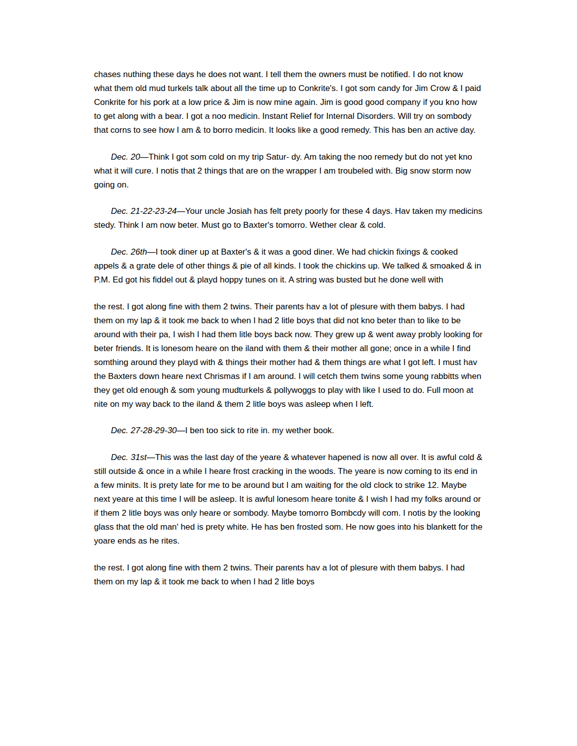chases nuthing these days he does not want. I tell them the owners must be notified. I do not know what them old mud turkels talk about all the time up to Conkrite's. I got som candy for Jim Crow & I paid Conkrite for his pork at a low price & Jim is now mine again. Jim is good good company if you kno how to get along with a bear. I got a noo medicin. Instant Relief for Internal Disorders. Will try on sombody that corns to see how I am & to borro medicin. It looks like a good remedy. This has ben an active day.
Dec. 20—Think I got som cold on my trip Satur- dy. Am taking the noo remedy but do not yet kno what it will cure. I notis that 2 things that are on the wrapper I am troubeled with. Big snow storm now going on.
Dec. 21-22-23-24—Your uncle Josiah has felt prety poorly for these 4 days. Hav taken my medicins stedy. Think I am now beter. Must go to Baxter's tomorro. Wether clear & cold.
Dec. 26th—I took diner up at Baxter's & it was a good diner. We had chickin fixings & cooked appels & a grate dele of other things & pie of all kinds. I took the chickins up. We talked & smoaked & in P.M. Ed got his fiddel out & playd hoppy tunes on it. A string was busted but he done well with
the rest. I got along fine with them 2 twins. Their parents hav a lot of plesure with them babys. I had them on my lap & it took me back to when I had 2 litle boys that did not kno beter than to like to be around with their pa, I wish I had them litle boys back now. They grew up & went away probly looking for beter friends. It is lonesom heare on the iland with them & their mother all gone; once in a while I find somthing around they playd with & things their mother had & them things are what I got left. I must hav the Baxters down heare next Chrismas if I am around. I will cetch them twins some young rabbitts when they get old enough & som young mudturkels & pollywoggs to play with like I used to do. Full moon at nite on my way back to the iland & them 2 litle boys was asleep when I left.
Dec. 27-28-29-30—I ben too sick to rite in. my wether book.
Dec. 31st—This was the last day of the yeare & whatever hapened is now all over. It is awful cold & still outside & once in a while I heare frost cracking in the woods. The yeare is now coming to its end in a few minits. It is prety late for me to be around but I am waiting for the old clock to strike 12. Maybe next yeare at this time I will be asleep. It is awful lonesom heare tonite & I wish I had my folks around or if them 2 litle boys was only heare or sombody. Maybe tomorro Bombcdy will com. I notis by the looking glass that the old man' hed is prety white. He has ben frosted som. He now goes into his blankett for the yoare ends as he rites.
the rest. I got along fine with them 2 twins. Their parents hav a lot of plesure with them babys. I had them on my lap & it took me back to when I had 2 litle boys